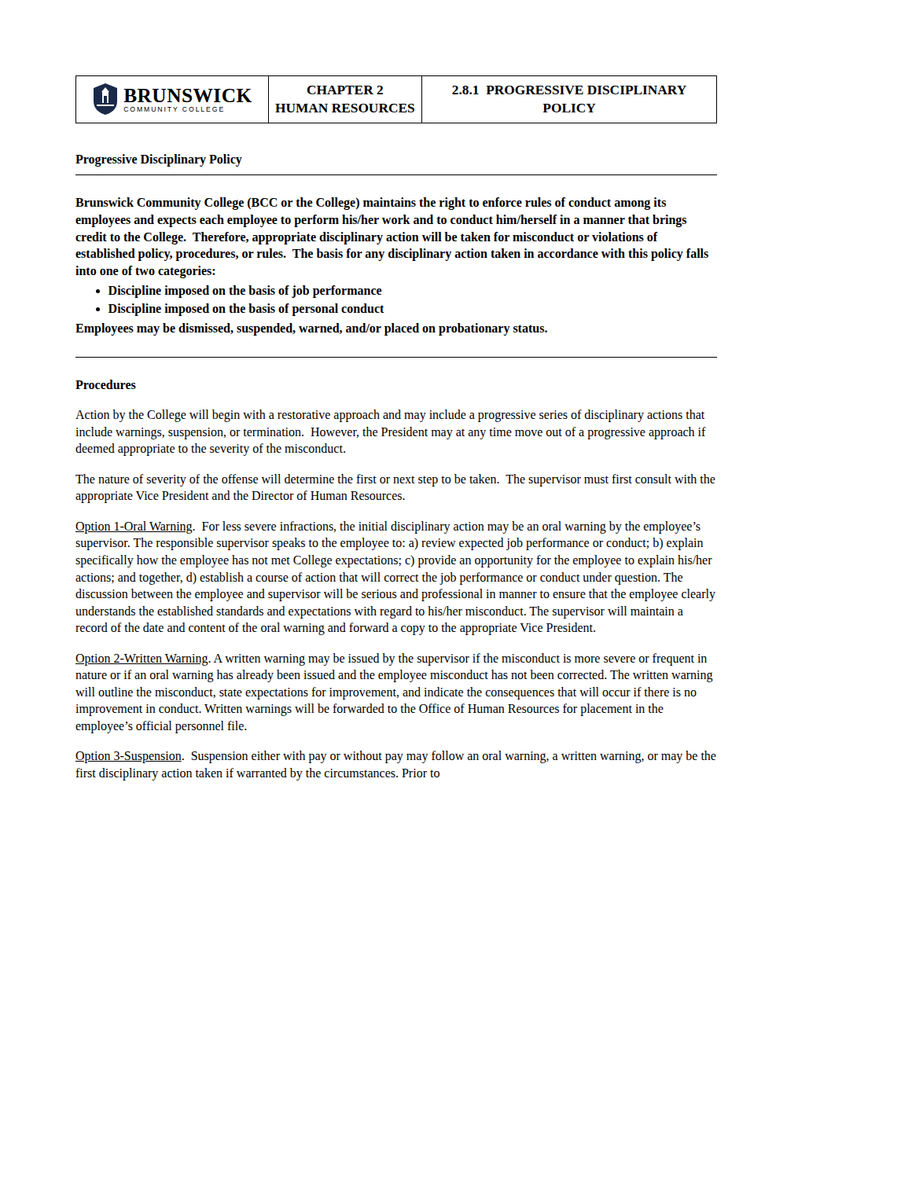| BRUNSWICK COMMUNITY COLLEGE | CHAPTER 2 HUMAN RESOURCES | 2.8.1 PROGRESSIVE DISCIPLINARY POLICY |
Progressive Disciplinary Policy
Brunswick Community College (BCC or the College) maintains the right to enforce rules of conduct among its employees and expects each employee to perform his/her work and to conduct him/herself in a manner that brings credit to the College. Therefore, appropriate disciplinary action will be taken for misconduct or violations of established policy, procedures, or rules. The basis for any disciplinary action taken in accordance with this policy falls into one of two categories:
Discipline imposed on the basis of job performance
Discipline imposed on the basis of personal conduct
Employees may be dismissed, suspended, warned, and/or placed on probationary status.
Procedures
Action by the College will begin with a restorative approach and may include a progressive series of disciplinary actions that include warnings, suspension, or termination. However, the President may at any time move out of a progressive approach if deemed appropriate to the severity of the misconduct.
The nature of severity of the offense will determine the first or next step to be taken. The supervisor must first consult with the appropriate Vice President and the Director of Human Resources.
Option 1-Oral Warning. For less severe infractions, the initial disciplinary action may be an oral warning by the employee’s supervisor. The responsible supervisor speaks to the employee to: a) review expected job performance or conduct; b) explain specifically how the employee has not met College expectations; c) provide an opportunity for the employee to explain his/her actions; and together, d) establish a course of action that will correct the job performance or conduct under question. The discussion between the employee and supervisor will be serious and professional in manner to ensure that the employee clearly understands the established standards and expectations with regard to his/her misconduct. The supervisor will maintain a record of the date and content of the oral warning and forward a copy to the appropriate Vice President.
Option 2-Written Warning. A written warning may be issued by the supervisor if the misconduct is more severe or frequent in nature or if an oral warning has already been issued and the employee misconduct has not been corrected. The written warning will outline the misconduct, state expectations for improvement, and indicate the consequences that will occur if there is no improvement in conduct. Written warnings will be forwarded to the Office of Human Resources for placement in the employee’s official personnel file.
Option 3-Suspension. Suspension either with pay or without pay may follow an oral warning, a written warning, or may be the first disciplinary action taken if warranted by the circumstances. Prior to